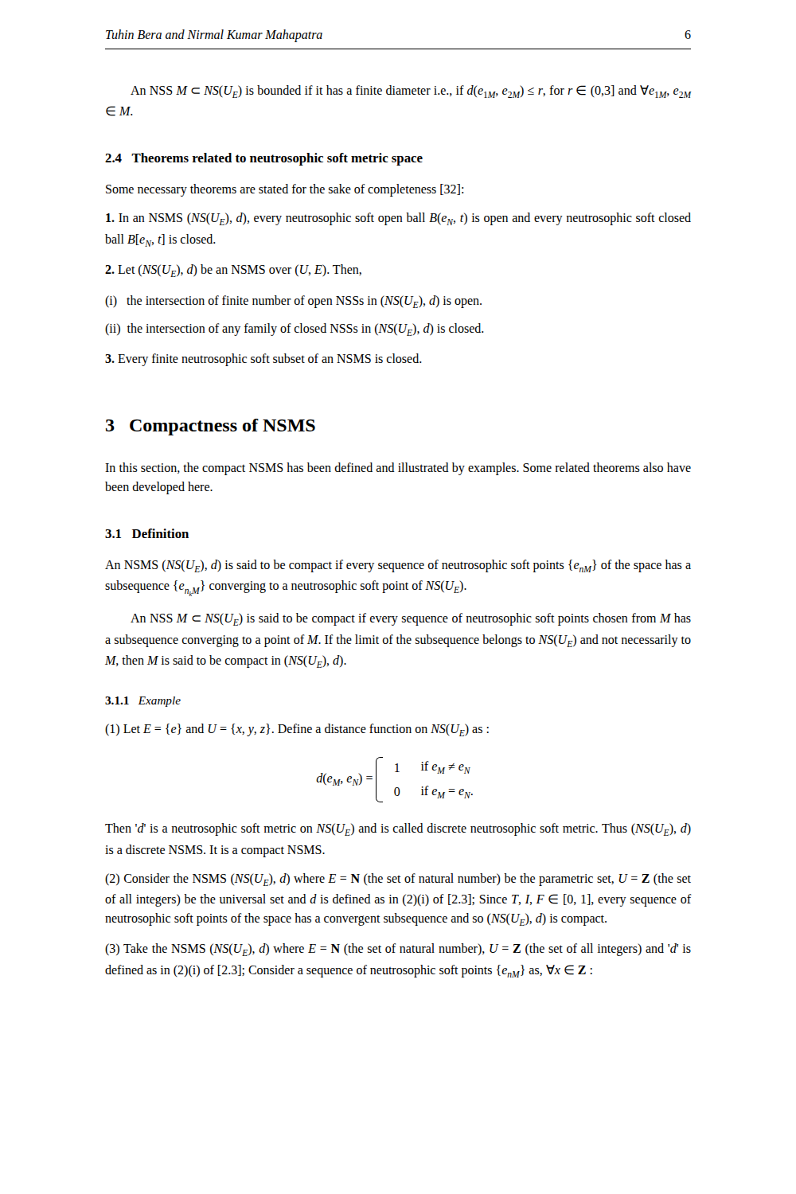Tuhin Bera and Nirmal Kumar Mahapatra 6
An NSS M ⊂ NS(UE) is bounded if it has a finite diameter i.e., if d(e1M, e2M) ≤ r, for r ∈ (0,3] and ∀e1M, e2M ∈ M.
2.4 Theorems related to neutrosophic soft metric space
Some necessary theorems are stated for the sake of completeness [32]:
1. In an NSMS (NS(UE), d), every neutrosophic soft open ball B(eN, t) is open and every neutrosophic soft closed ball B[eN, t] is closed.
2. Let (NS(UE), d) be an NSMS over (U, E). Then,
(i) the intersection of finite number of open NSSs in (NS(UE), d) is open.
(ii) the intersection of any family of closed NSSs in (NS(UE), d) is closed.
3. Every finite neutrosophic soft subset of an NSMS is closed.
3 Compactness of NSMS
In this section, the compact NSMS has been defined and illustrated by examples. Some related theorems also have been developed here.
3.1 Definition
An NSMS (NS(UE), d) is said to be compact if every sequence of neutrosophic soft points {enM} of the space has a subsequence {enkM} converging to a neutrosophic soft point of NS(UE).
An NSS M ⊂ NS(UE) is said to be compact if every sequence of neutrosophic soft points chosen from M has a subsequence converging to a point of M. If the limit of the subsequence belongs to NS(UE) and not necessarily to M, then M is said to be compact in (NS(UE), d).
3.1.1 Example
(1) Let E = {e} and U = {x, y, z}. Define a distance function on NS(UE) as :
d(eM, eN) =
| 1 | if e M ≠ e N |
| 0 | if e M = e N . |
Then 'd' is a neutrosophic soft metric on NS(UE) and is called discrete neutrosophic soft metric. Thus (NS(UE), d) is a discrete NSMS. It is a compact NSMS.
(2) Consider the NSMS (NS(UE), d) where E = N (the set of natural number) be the parametric set, U = Z (the set of all integers) be the universal set and d is defined as in (2)(i) of [2.3]; Since T, I, F ∈ [0, 1], every sequence of neutrosophic soft points of the space has a convergent subsequence and so (NS(UE), d) is compact.
(3) Take the NSMS (NS(UE), d) where E = N (the set of natural number), U = Z (the set of all integers) and 'd' is defined as in (2)(i) of [2.3]; Consider a sequence of neutrosophic soft points {enM} as, ∀x ∈ Z :